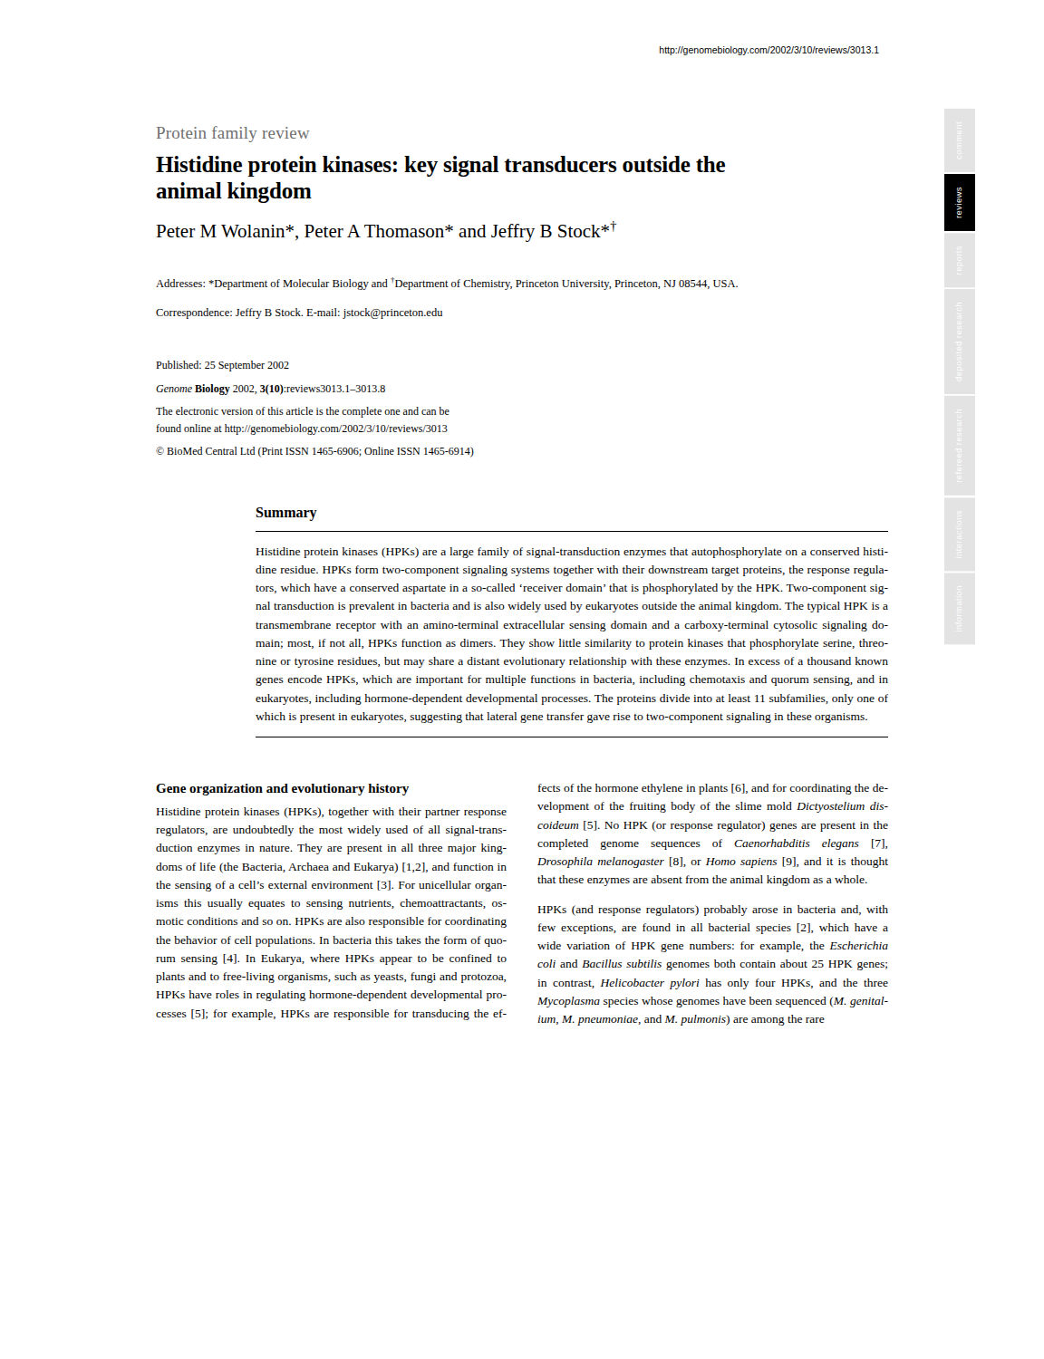comment
reviews
reports
deposited research
refereed research
interactions
information
http://genomebiology.com/2002/3/10/reviews/3013.1
Protein family review
Histidine protein kinases: key signal transducers outside the
animal kingdom
Peter M Wolanin*, Peter A Thomason* and Jeffry B Stock*†
Addresses: *Department of Molecular Biology and †Department of Chemistry, Princeton University, Princeton, NJ 08544, USA.
Correspondence: Jeffry B Stock. E-mail: jstock@princeton.edu
Published: 25 September 2002
Genome Biology 2002, 3(10):reviews3013.1–3013.8
The electronic version of this article is the complete one and can be
found online at http://genomebiology.com/2002/3/10/reviews/3013
© BioMed Central Ltd (Print ISSN 1465-6906; Online ISSN 1465-6914)
Summary
Histidine protein kinases (HPKs) are a large family of signal-transduction enzymes that autophosphorylate on a conserved histidine residue. HPKs form two-component signaling systems together with their downstream target proteins, the response regulators, which have a conserved aspartate in a so-called ‘receiver domain’ that is phosphorylated by the HPK. Two-component signal transduction is prevalent in bacteria and is also widely used by eukaryotes outside the animal kingdom. The typical HPK is a transmembrane receptor with an amino-terminal extracellular sensing domain and a carboxy-terminal cytosolic signaling domain; most, if not all, HPKs function as dimers. They show little similarity to protein kinases that phosphorylate serine, threonine or tyrosine residues, but may share a distant evolutionary relationship with these enzymes. In excess of a thousand known genes encode HPKs, which are important for multiple functions in bacteria, including chemotaxis and quorum sensing, and in eukaryotes, including hormone-dependent developmental processes. The proteins divide into at least 11 subfamilies, only one of which is present in eukaryotes, suggesting that lateral gene transfer gave rise to two-component signaling in these organisms.
Gene organization and evolutionary history
Histidine protein kinases (HPKs), together with their partner response regulators, are undoubtedly the most widely used of all signal-transduction enzymes in nature. They are present in all three major kingdoms of life (the Bacteria, Archaea and Eukarya) [1,2], and function in the sensing of a cell’s external environment [3]. For unicellular organisms this usually equates to sensing nutrients, chemoattractants, osmotic conditions and so on. HPKs are also responsible for coordinating the behavior of cell populations. In bacteria this takes the form of quorum sensing [4]. In Eukarya, where HPKs appear to be confined to plants and to free-living organisms, such as yeasts, fungi and protozoa, HPKs have roles in regulating hormone-dependent developmental processes [5]; for example, HPKs are responsible for transducing the effects of the hormone ethylene in plants [6], and for coordinating the development of the fruiting body of the slime mold Dictyostelium discoideum [5]. No HPK (or response regulator) genes are present in the completed genome sequences of Caenorhabditis elegans [7], Drosophila melanogaster [8], or Homo sapiens [9], and it is thought that these enzymes are absent from the animal kingdom as a whole.
HPKs (and response regulators) probably arose in bacteria and, with few exceptions, are found in all bacterial species [2], which have a wide variation of HPK gene numbers: for example, the Escherichia coli and Bacillus subtilis genomes both contain about 25 HPK genes; in contrast, Helicobacter pylori has only four HPKs, and the three Mycoplasma species whose genomes have been sequenced (M. genitalium, M. pneumoniae, and M. pulmonis) are among the rare